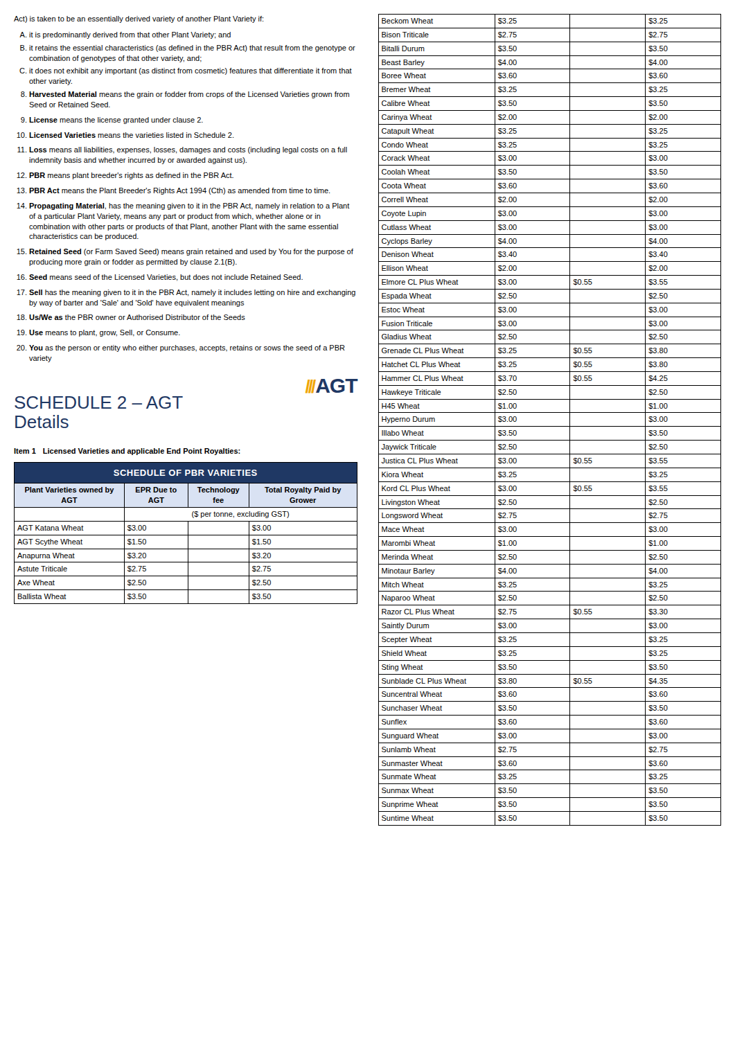Act) is taken to be an essentially derived variety of another Plant Variety if:
it is predominantly derived from that other Plant Variety; and
it retains the essential characteristics (as defined in the PBR Act) that result from the genotype or combination of genotypes of that other variety, and;
it does not exhibit any important (as distinct from cosmetic) features that differentiate it from that other variety.
Harvested Material means the grain or fodder from crops of the Licensed Varieties grown from Seed or Retained Seed.
License means the license granted under clause 2.
Licensed Varieties means the varieties listed in Schedule 2.
Loss means all liabilities, expenses, losses, damages and costs (including legal costs on a full indemnity basis and whether incurred by or awarded against us).
PBR means plant breeder's rights as defined in the PBR Act.
PBR Act means the Plant Breeder's Rights Act 1994 (Cth) as amended from time to time.
Propagating Material, has the meaning given to it in the PBR Act, namely in relation to a Plant of a particular Plant Variety, means any part or product from which, whether alone or in combination with other parts or products of that Plant, another Plant with the same essential characteristics can be produced.
Retained Seed (or Farm Saved Seed) means grain retained and used by You for the purpose of producing more grain or fodder as permitted by clause 2.1(B).
Seed means seed of the Licensed Varieties, but does not include Retained Seed.
Sell has the meaning given to it in the PBR Act, namely it includes letting on hire and exchanging by way of barter and 'Sale' and 'Sold' have equivalent meanings
Us/We as the PBR owner or Authorised Distributor of the Seeds
Use means to plant, grow, Sell, or Consume.
You as the person or entity who either purchases, accepts, retains or sows the seed of a PBR variety
SCHEDULE 2 – AGT
Details
///AGT
Item 1 Licensed Varieties and applicable End Point Royalties:
| SCHEDULE OF PBR VARIETIES |
| --- |
| Plant Varieties owned by AGT | EPR Due to AGT | Technology fee | Total Royalty Paid by Grower |
| | ($ per tonne, excluding GST) |
| AGT Katana Wheat | $3.00 | | $3.00 |
| AGT Scythe Wheat | $1.50 | | $1.50 |
| Anapurna Wheat | $3.20 | | $3.20 |
| Astute Triticale | $2.75 | | $2.75 |
| Axe Wheat | $2.50 | | $2.50 |
| Ballista Wheat | $3.50 | | $3.50 |
| Beckom Wheat | $3.25 | | $3.25 |
| Bison Triticale | $2.75 | | $2.75 |
| Bitalli Durum | $3.50 | | $3.50 |
| Beast Barley | $4.00 | | $4.00 |
| Boree Wheat | $3.60 | | $3.60 |
| Bremer Wheat | $3.25 | | $3.25 |
| Calibre Wheat | $3.50 | | $3.50 |
| Carinya Wheat | $2.00 | | $2.00 |
| Catapult Wheat | $3.25 | | $3.25 |
| Condo Wheat | $3.25 | | $3.25 |
| Corack Wheat | $3.00 | | $3.00 |
| Coolah Wheat | $3.50 | | $3.50 |
| Coota Wheat | $3.60 | | $3.60 |
| Correll Wheat | $2.00 | | $2.00 |
| Coyote Lupin | $3.00 | | $3.00 |
| Cutlass Wheat | $3.00 | | $3.00 |
| Cyclops Barley | $4.00 | | $4.00 |
| Denison Wheat | $3.40 | | $3.40 |
| Ellison Wheat | $2.00 | | $2.00 |
| Elmore CL Plus Wheat | $3.00 | $0.55 | $3.55 |
| Espada Wheat | $2.50 | | $2.50 |
| Estoc Wheat | $3.00 | | $3.00 |
| Fusion Triticale | $3.00 | | $3.00 |
| Gladius Wheat | $2.50 | | $2.50 |
| Grenade CL Plus Wheat | $3.25 | $0.55 | $3.80 |
| Hatchet CL Plus Wheat | $3.25 | $0.55 | $3.80 |
| Hammer CL Plus Wheat | $3.70 | $0.55 | $4.25 |
| Hawkeye Triticale | $2.50 | | $2.50 |
| H45 Wheat | $1.00 | | $1.00 |
| Hyperno Durum | $3.00 | | $3.00 |
| Illabo Wheat | $3.50 | | $3.50 |
| Jaywick Triticale | $2.50 | | $2.50 |
| Justica CL Plus Wheat | $3.00 | $0.55 | $3.55 |
| Kiora Wheat | $3.25 | | $3.25 |
| Kord CL Plus Wheat | $3.00 | $0.55 | $3.55 |
| Livingston Wheat | $2.50 | | $2.50 |
| Longsword Wheat | $2.75 | | $2.75 |
| Mace Wheat | $3.00 | | $3.00 |
| Marombi Wheat | $1.00 | | $1.00 |
| Merinda Wheat | $2.50 | | $2.50 |
| Minotaur Barley | $4.00 | | $4.00 |
| Mitch Wheat | $3.25 | | $3.25 |
| Naparoo Wheat | $2.50 | | $2.50 |
| Razor CL Plus Wheat | $2.75 | $0.55 | $3.30 |
| Saintly Durum | $3.00 | | $3.00 |
| Scepter Wheat | $3.25 | | $3.25 |
| Shield Wheat | $3.25 | | $3.25 |
| Sting Wheat | $3.50 | | $3.50 |
| Sunblade CL Plus Wheat | $3.80 | $0.55 | $4.35 |
| Suncentral Wheat | $3.60 | | $3.60 |
| Sunchaser Wheat | $3.50 | | $3.50 |
| Sunflex | $3.60 | | $3.60 |
| Sunguard Wheat | $3.00 | | $3.00 |
| Sunlamb Wheat | $2.75 | | $2.75 |
| Sunmaster Wheat | $3.60 | | $3.60 |
| Sunmate Wheat | $3.25 | | $3.25 |
| Sunmax Wheat | $3.50 | | $3.50 |
| Sunprime Wheat | $3.50 | | $3.50 |
| Suntime Wheat | $3.50 | | $3.50 |